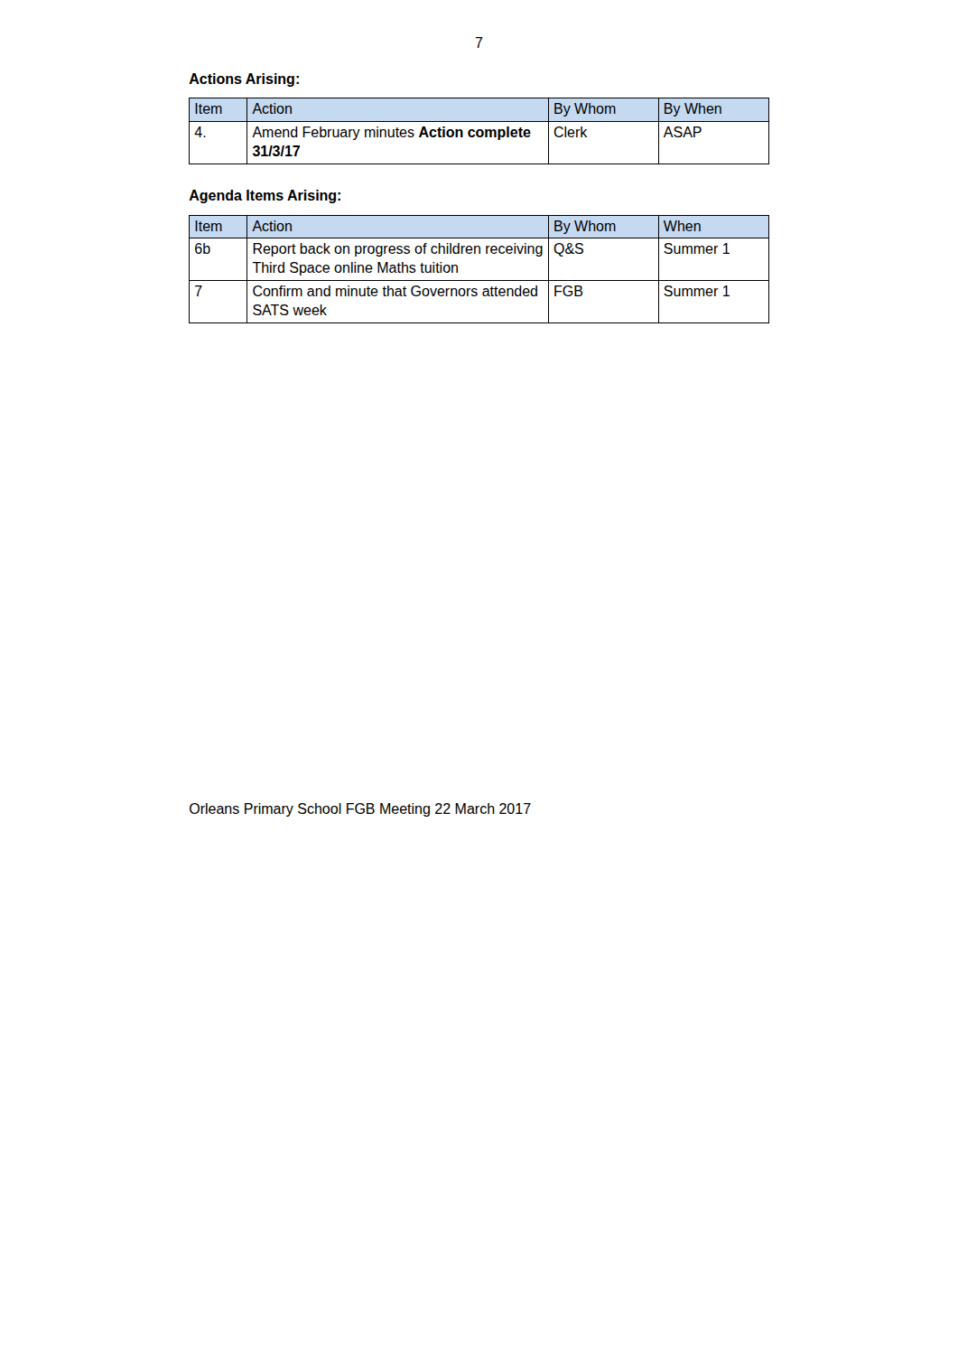7
Actions Arising:
| Item | Action | By Whom | By When |
| --- | --- | --- | --- |
| 4. | Amend February minutes Action complete 31/3/17 | Clerk | ASAP |
Agenda Items Arising:
| Item | Action | By Whom | When |
| --- | --- | --- | --- |
| 6b | Report back on progress of children receiving Third Space online Maths tuition | Q&S | Summer 1 |
| 7 | Confirm and minute that Governors attended SATS week | FGB | Summer 1 |
Orleans Primary School FGB Meeting 22 March 2017